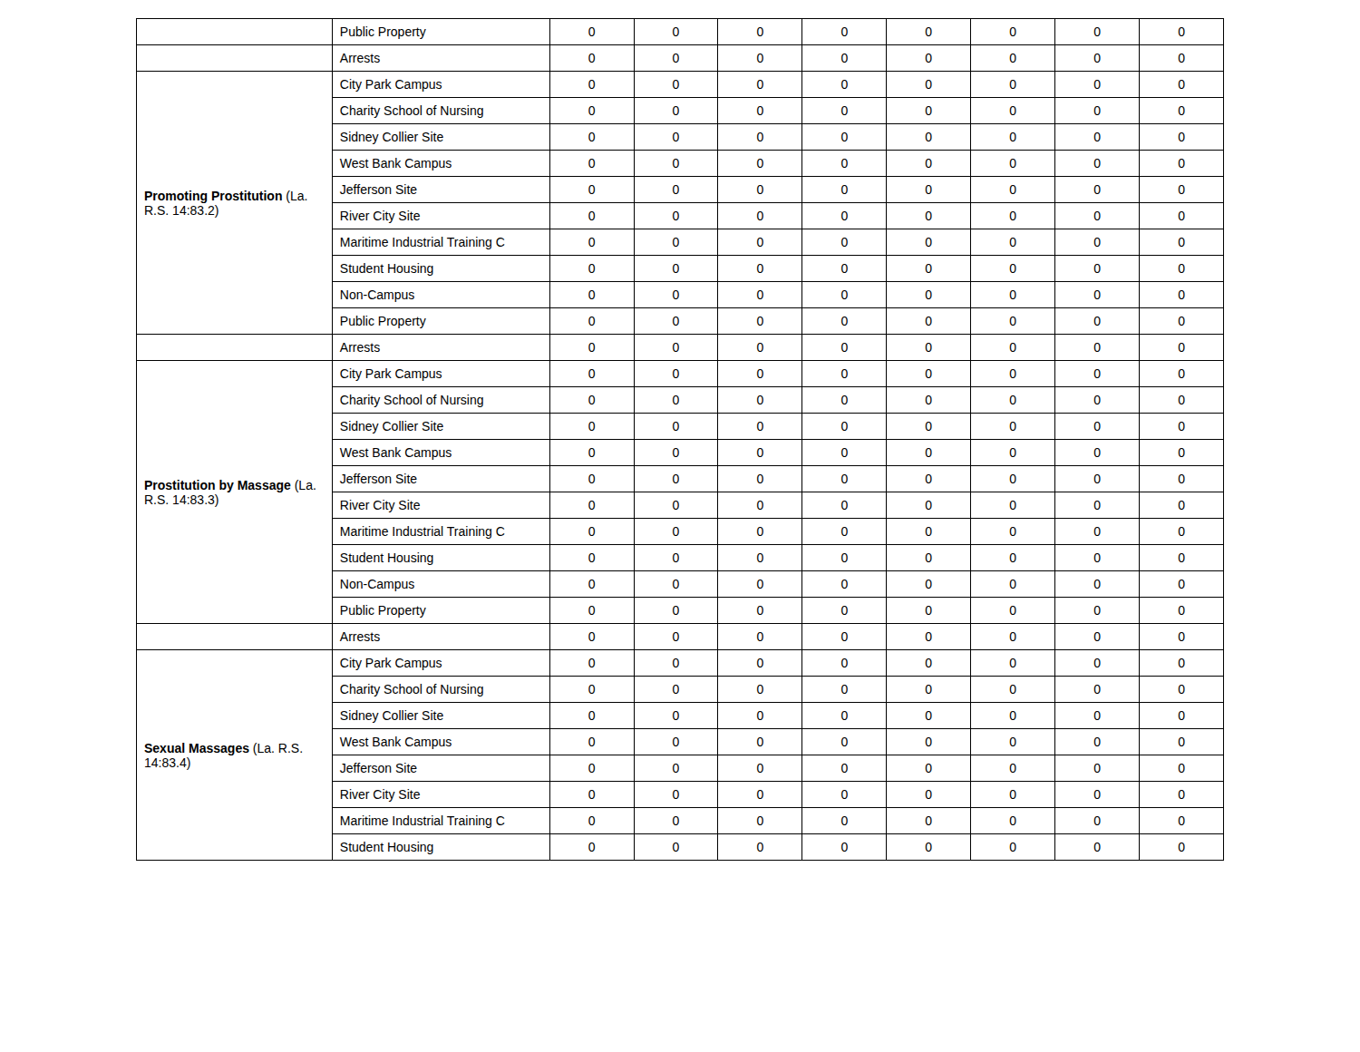| | Public Property | 0 | 0 | 0 | 0 | 0 | 0 | 0 | 0 |
| | Arrests | 0 | 0 | 0 | 0 | 0 | 0 | 0 | 0 |
| Promoting Prostitution (La. R.S. 14:83.2) | City Park Campus | 0 | 0 | 0 | 0 | 0 | 0 | 0 | 0 |
| Charity School of Nursing | 0 | 0 | 0 | 0 | 0 | 0 | 0 | 0 |
| Sidney Collier Site | 0 | 0 | 0 | 0 | 0 | 0 | 0 | 0 |
| West Bank Campus | 0 | 0 | 0 | 0 | 0 | 0 | 0 | 0 |
| Jefferson Site | 0 | 0 | 0 | 0 | 0 | 0 | 0 | 0 |
| River City Site | 0 | 0 | 0 | 0 | 0 | 0 | 0 | 0 |
| Maritime Industrial Training C | 0 | 0 | 0 | 0 | 0 | 0 | 0 | 0 |
| Student Housing | 0 | 0 | 0 | 0 | 0 | 0 | 0 | 0 |
| Non-Campus | 0 | 0 | 0 | 0 | 0 | 0 | 0 | 0 |
| Public Property | 0 | 0 | 0 | 0 | 0 | 0 | 0 | 0 |
| | Arrests | 0 | 0 | 0 | 0 | 0 | 0 | 0 | 0 |
| Prostitution by Massage (La. R.S. 14:83.3) | City Park Campus | 0 | 0 | 0 | 0 | 0 | 0 | 0 | 0 |
| Charity School of Nursing | 0 | 0 | 0 | 0 | 0 | 0 | 0 | 0 |
| Sidney Collier Site | 0 | 0 | 0 | 0 | 0 | 0 | 0 | 0 |
| West Bank Campus | 0 | 0 | 0 | 0 | 0 | 0 | 0 | 0 |
| Jefferson Site | 0 | 0 | 0 | 0 | 0 | 0 | 0 | 0 |
| River City Site | 0 | 0 | 0 | 0 | 0 | 0 | 0 | 0 |
| Maritime Industrial Training C | 0 | 0 | 0 | 0 | 0 | 0 | 0 | 0 |
| Student Housing | 0 | 0 | 0 | 0 | 0 | 0 | 0 | 0 |
| Non-Campus | 0 | 0 | 0 | 0 | 0 | 0 | 0 | 0 |
| Public Property | 0 | 0 | 0 | 0 | 0 | 0 | 0 | 0 |
| | Arrests | 0 | 0 | 0 | 0 | 0 | 0 | 0 | 0 |
| Sexual Massages (La. R.S. 14:83.4) | City Park Campus | 0 | 0 | 0 | 0 | 0 | 0 | 0 | 0 |
| Charity School of Nursing | 0 | 0 | 0 | 0 | 0 | 0 | 0 | 0 |
| Sidney Collier Site | 0 | 0 | 0 | 0 | 0 | 0 | 0 | 0 |
| West Bank Campus | 0 | 0 | 0 | 0 | 0 | 0 | 0 | 0 |
| Jefferson Site | 0 | 0 | 0 | 0 | 0 | 0 | 0 | 0 |
| River City Site | 0 | 0 | 0 | 0 | 0 | 0 | 0 | 0 |
| Maritime Industrial Training C | 0 | 0 | 0 | 0 | 0 | 0 | 0 | 0 |
| Student Housing | 0 | 0 | 0 | 0 | 0 | 0 | 0 | 0 |